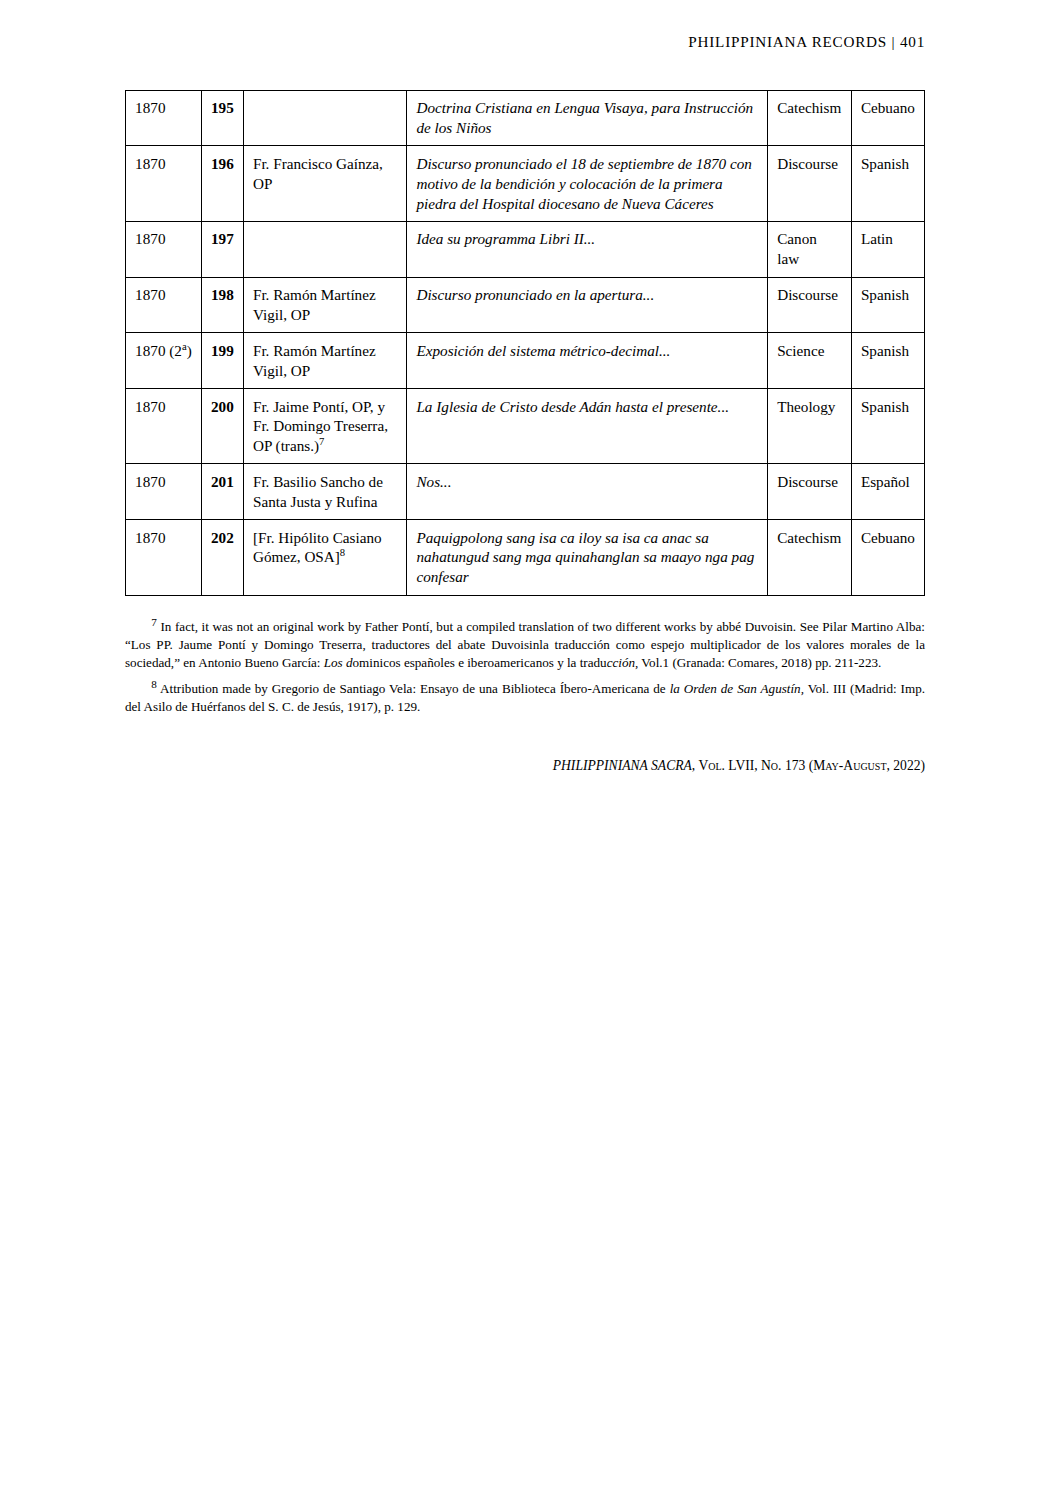PHILIPPINIANA RECORDS | 401
| 1870 | 195 | | Doctrina Cristiana en Lengua Visaya, para Instrucción de los Niños | Catechism | Cebuano |
| 1870 | 196 | Fr. Francisco Gaínza, OP | Discurso pronunciado el 18 de septiembre de 1870 con motivo de la bendición y colocación de la primera piedra del Hospital diocesano de Nueva Cáceres | Discourse | Spanish |
| 1870 | 197 | | Idea su programma Libri II... | Canon law | Latin |
| 1870 | 198 | Fr. Ramón Martínez Vigil, OP | Discurso pronunciado en la apertura... | Discourse | Spanish |
| 1870 (2 a ) | 199 | Fr. Ramón Martínez Vigil, OP | Exposición del sistema métrico-decimal... | Science | Spanish |
| 1870 | 200 | Fr. Jaime Pontí, OP, y Fr. Domingo Treserra, OP (trans.) 7 | La Iglesia de Cristo desde Adán hasta el presente... | Theology | Spanish |
| 1870 | 201 | Fr. Basilio Sancho de Santa Justa y Rufina | Nos... | Discourse | Español |
| 1870 | 202 | [Fr. Hipólito Casiano Gómez, OSA] 8 | Paquigpolong sang isa ca iloy sa isa ca anac sa nahatungud sang mga quinahanglan sa maayo nga pag confesar | Catechism | Cebuano |
7 In fact, it was not an original work by Father Pontí, but a compiled translation of two different works by abbé Duvoisin. See Pilar Martino Alba: “Los PP. Jaume Pontí y Domingo Treserra, traductores del abate Duvoisinla traducción como espejo multiplicador de los valores morales de la sociedad,” en Antonio Bueno García: Los dominicos españoles e iberoamericanos y la traducción, Vol.1 (Granada: Comares, 2018) pp. 211-223.
8 Attribution made by Gregorio de Santiago Vela: Ensayo de una Biblioteca Íbero-Americana de la Orden de San Agustín, Vol. III (Madrid: Imp. del Asilo de Huérfanos del S. C. de Jesús, 1917), p. 129.
PHILIPPINIANA SACRA, Vol. LVII, No. 173 (May-August, 2022)